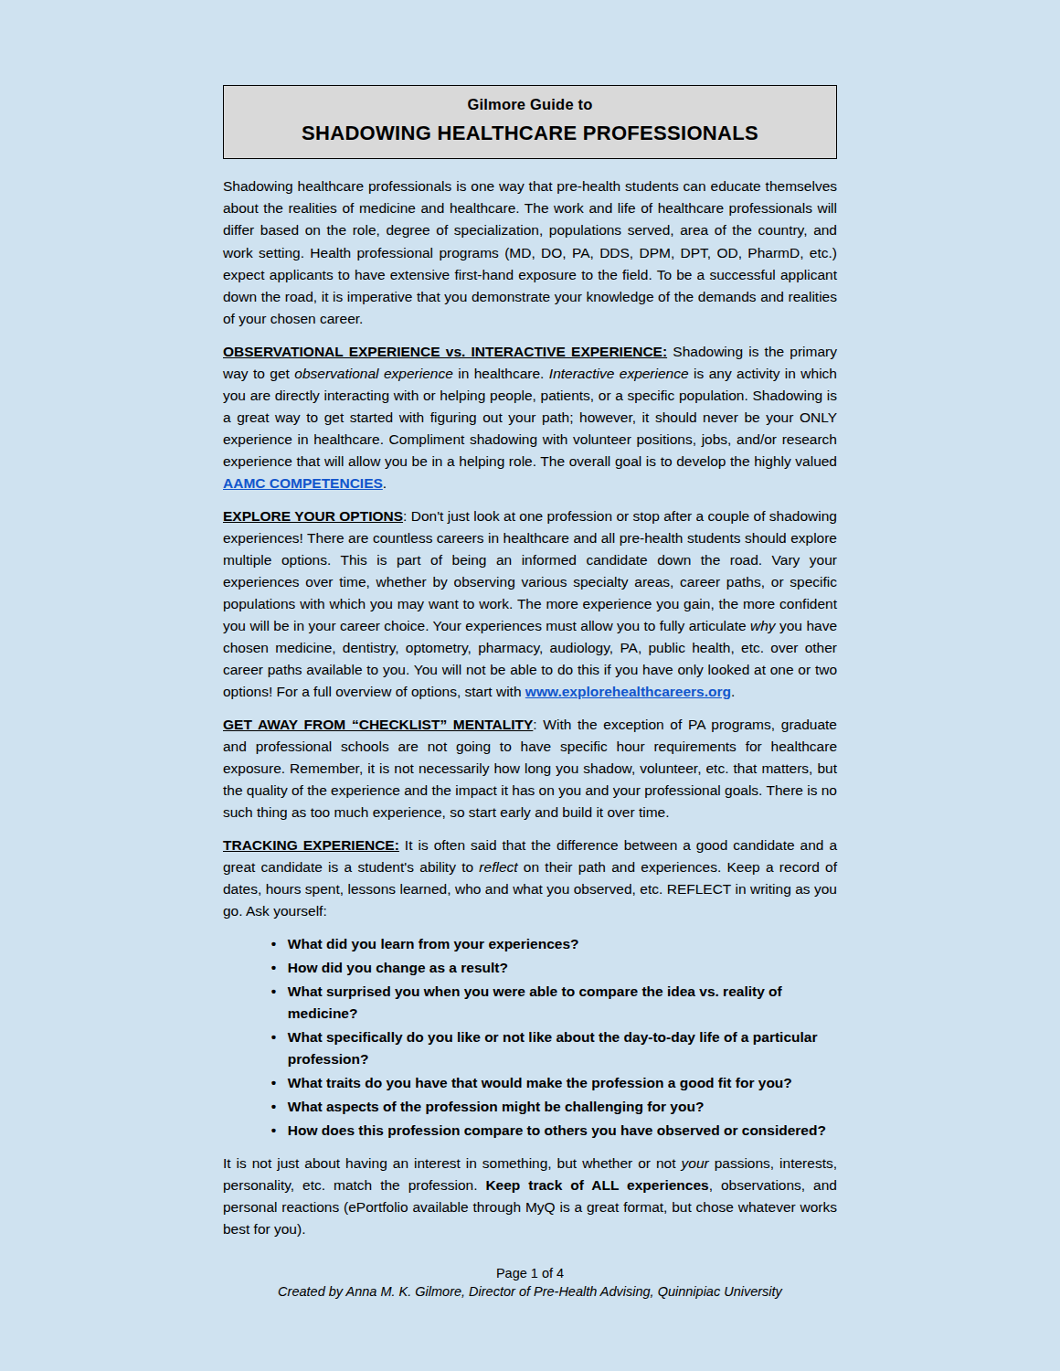Gilmore Guide to
SHADOWING HEALTHCARE PROFESSIONALS
Shadowing healthcare professionals is one way that pre-health students can educate themselves about the realities of medicine and healthcare. The work and life of healthcare professionals will differ based on the role, degree of specialization, populations served, area of the country, and work setting. Health professional programs (MD, DO, PA, DDS, DPM, DPT, OD, PharmD, etc.) expect applicants to have extensive first-hand exposure to the field. To be a successful applicant down the road, it is imperative that you demonstrate your knowledge of the demands and realities of your chosen career.
OBSERVATIONAL EXPERIENCE vs. INTERACTIVE EXPERIENCE: Shadowing is the primary way to get observational experience in healthcare. Interactive experience is any activity in which you are directly interacting with or helping people, patients, or a specific population. Shadowing is a great way to get started with figuring out your path; however, it should never be your ONLY experience in healthcare. Compliment shadowing with volunteer positions, jobs, and/or research experience that will allow you be in a helping role. The overall goal is to develop the highly valued AAMC COMPETENCIES.
EXPLORE YOUR OPTIONS: Don't just look at one profession or stop after a couple of shadowing experiences! There are countless careers in healthcare and all pre-health students should explore multiple options. This is part of being an informed candidate down the road. Vary your experiences over time, whether by observing various specialty areas, career paths, or specific populations with which you may want to work. The more experience you gain, the more confident you will be in your career choice. Your experiences must allow you to fully articulate why you have chosen medicine, dentistry, optometry, pharmacy, audiology, PA, public health, etc. over other career paths available to you. You will not be able to do this if you have only looked at one or two options! For a full overview of options, start with www.explorehealthcareers.org.
GET AWAY FROM “CHECKLIST” MENTALITY: With the exception of PA programs, graduate and professional schools are not going to have specific hour requirements for healthcare exposure. Remember, it is not necessarily how long you shadow, volunteer, etc. that matters, but the quality of the experience and the impact it has on you and your professional goals. There is no such thing as too much experience, so start early and build it over time.
TRACKING EXPERIENCE: It is often said that the difference between a good candidate and a great candidate is a student's ability to reflect on their path and experiences. Keep a record of dates, hours spent, lessons learned, who and what you observed, etc. REFLECT in writing as you go. Ask yourself:
What did you learn from your experiences?
How did you change as a result?
What surprised you when you were able to compare the idea vs. reality of medicine?
What specifically do you like or not like about the day-to-day life of a particular profession?
What traits do you have that would make the profession a good fit for you?
What aspects of the profession might be challenging for you?
How does this profession compare to others you have observed or considered?
It is not just about having an interest in something, but whether or not your passions, interests, personality, etc. match the profession. Keep track of ALL experiences, observations, and personal reactions (ePortfolio available through MyQ is a great format, but chose whatever works best for you).
Page 1 of 4
Created by Anna M. K. Gilmore, Director of Pre-Health Advising, Quinnipiac University